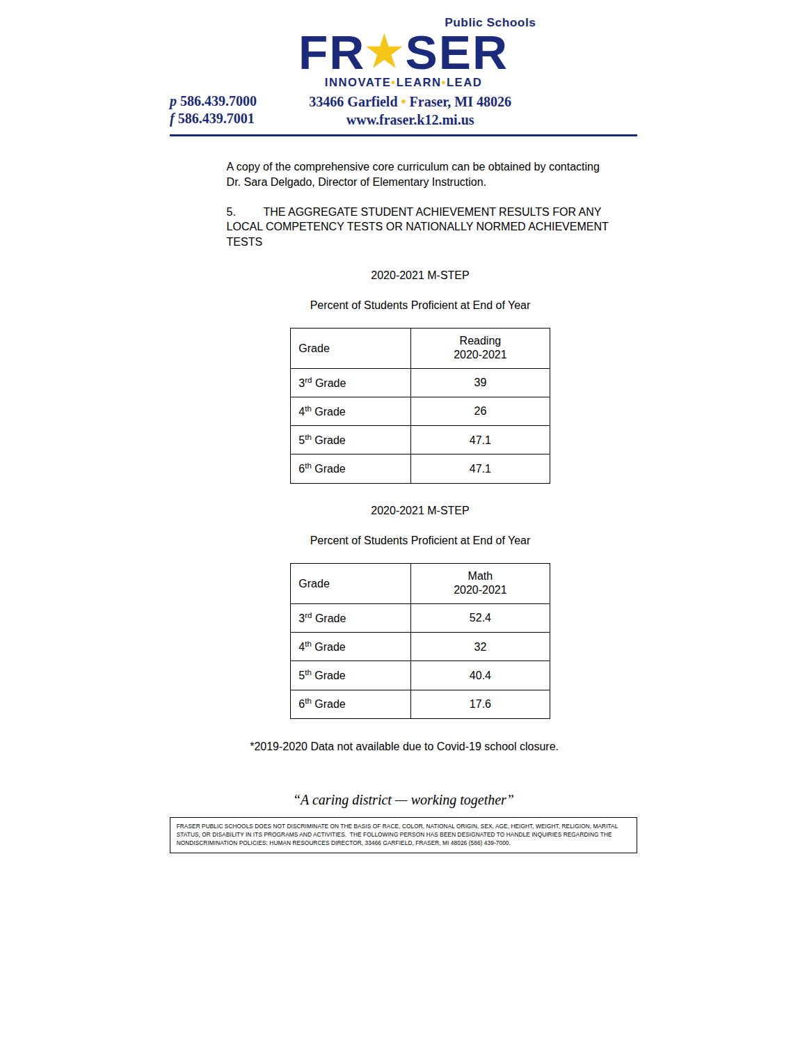Public Schools
FR★SER
INNOVATE•LEARN•LEAD
p 586.439.7000
f 586.439.7001
33466 Garfield • Fraser, MI 48026
www.fraser.k12.mi.us
A copy of the comprehensive core curriculum can be obtained by contacting Dr. Sara Delgado, Director of Elementary Instruction.
5. THE AGGREGATE STUDENT ACHIEVEMENT RESULTS FOR ANY LOCAL COMPETENCY TESTS OR NATIONALLY NORMED ACHIEVEMENT TESTS
2020-2021 M-STEP
Percent of Students Proficient at End of Year
| Grade | Reading 2020-2021 |
| 3 rd Grade | 39 |
| 4 th Grade | 26 |
| 5 th Grade | 47.1 |
| 6 th Grade | 47.1 |
2020-2021 M-STEP
Percent of Students Proficient at End of Year
| Grade | Math 2020-2021 |
| 3 rd Grade | 52.4 |
| 4 th Grade | 32 |
| 5 th Grade | 40.4 |
| 6 th Grade | 17.6 |
*2019-2020 Data not available due to Covid-19 school closure.
“A caring district — working together”
Fraser Public Schools does not discriminate on the basis of race, color, national origin, sex, age, height, weight, religion, marital status, or disability in its programs and activities. The following person has been designated to handle inquiries regarding the nondiscrimination policies: Human Resources Director, 33466 Garfield, Fraser, MI 48026 (586) 439-7000.